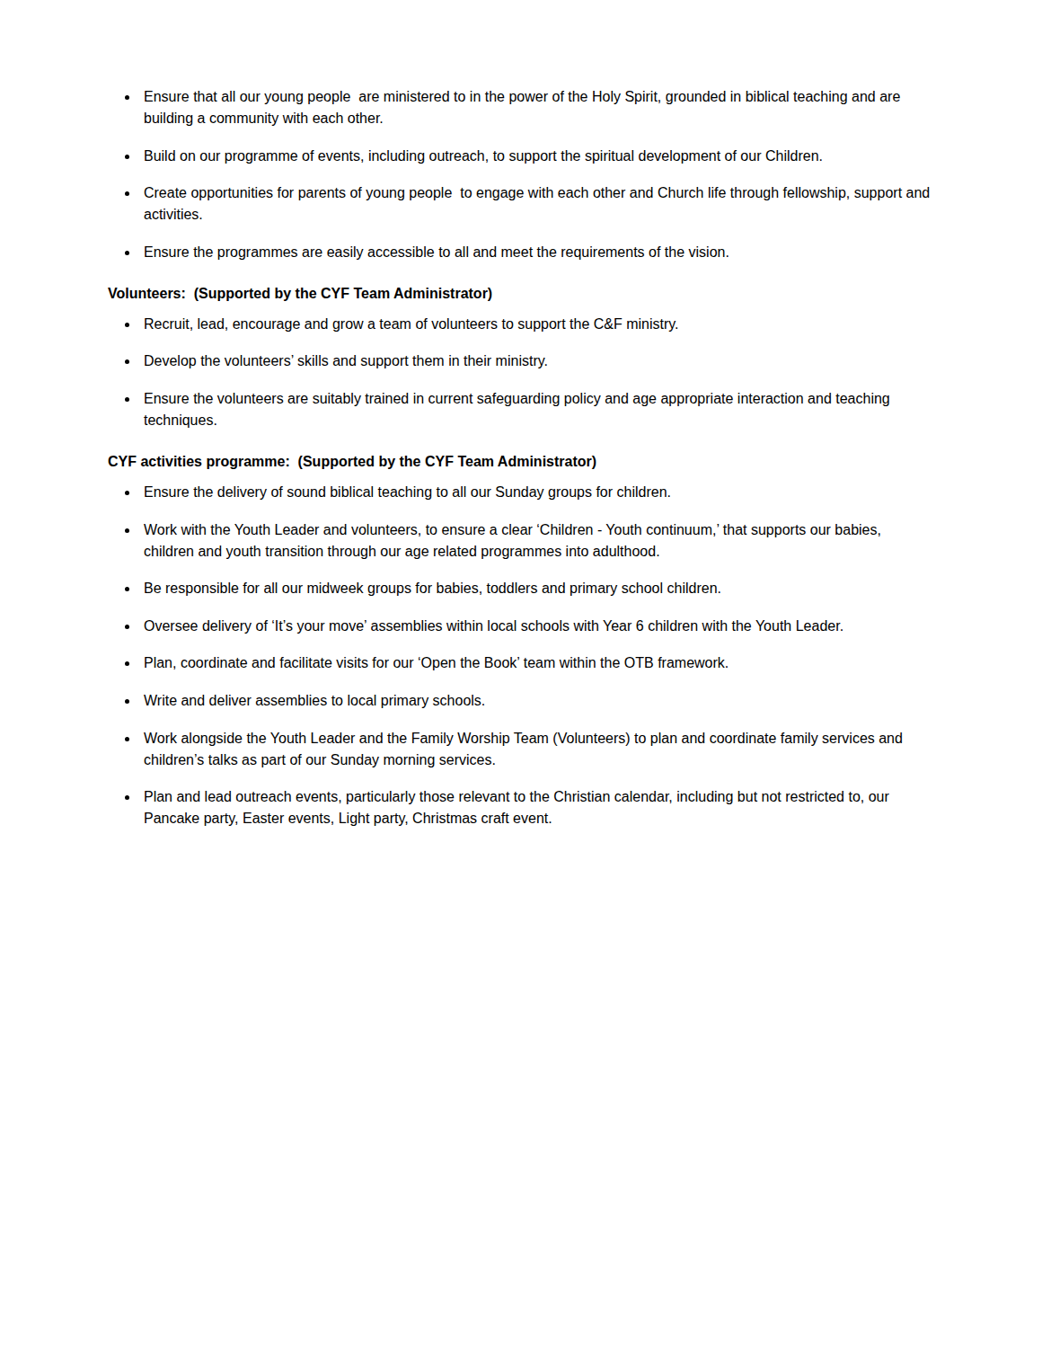Ensure that all our young people are ministered to in the power of the Holy Spirit, grounded in biblical teaching and are building a community with each other.
Build on our programme of events, including outreach, to support the spiritual development of our Children.
Create opportunities for parents of young people to engage with each other and Church life through fellowship, support and activities.
Ensure the programmes are easily accessible to all and meet the requirements of the vision.
Volunteers: (Supported by the CYF Team Administrator)
Recruit, lead, encourage and grow a team of volunteers to support the C&F ministry.
Develop the volunteers’ skills and support them in their ministry.
Ensure the volunteers are suitably trained in current safeguarding policy and age appropriate interaction and teaching techniques.
CYF activities programme: (Supported by the CYF Team Administrator)
Ensure the delivery of sound biblical teaching to all our Sunday groups for children.
Work with the Youth Leader and volunteers, to ensure a clear ‘Children - Youth continuum,’ that supports our babies, children and youth transition through our age related programmes into adulthood.
Be responsible for all our midweek groups for babies, toddlers and primary school children.
Oversee delivery of ‘It’s your move’ assemblies within local schools with Year 6 children with the Youth Leader.
Plan, coordinate and facilitate visits for our ‘Open the Book’ team within the OTB framework.
Write and deliver assemblies to local primary schools.
Work alongside the Youth Leader and the Family Worship Team (Volunteers) to plan and coordinate family services and children’s talks as part of our Sunday morning services.
Plan and lead outreach events, particularly those relevant to the Christian calendar, including but not restricted to, our Pancake party, Easter events, Light party, Christmas craft event.